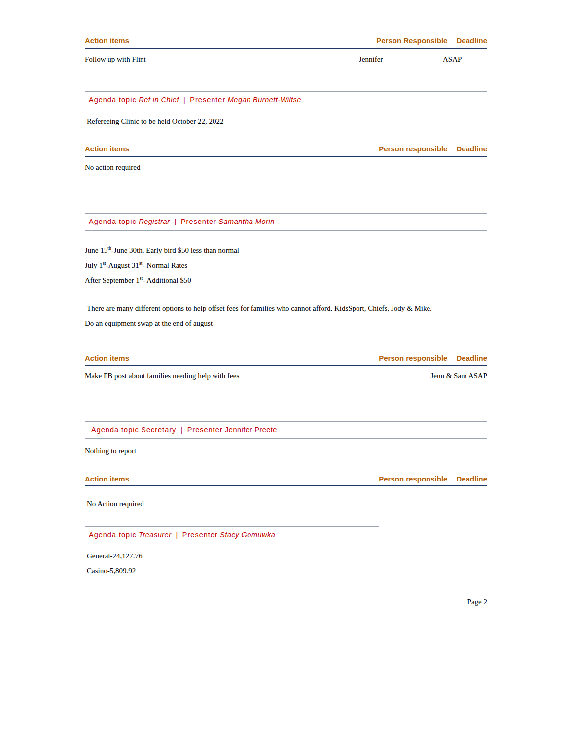Action items
Person Responsible Deadline
Follow up with Flint
Jennifer
ASAP
Agenda topic Ref in Chief | Presenter Megan Burnett-Wiltse
Refereeing Clinic to be held October 22, 2022
Action items
Person responsible Deadline
No action required
Agenda topic Registrar | Presenter Samantha Morin
June 15th-June 30th. Early bird $50 less than normal
July 1st-August 31st- Normal Rates
After September 1st- Additional $50
There are many different options to help offset fees for families who cannot afford. KidsSport, Chiefs, Jody & Mike.
Do an equipment swap at the end of august
Action items
Person responsible Deadline
Make FB post about families needing help with fees
Jenn & Sam ASAP
Agenda topic Secretary | Presenter Jennifer Preete
Nothing to report
Action items
Person responsible Deadline
No Action required
Agenda topic Treasurer | Presenter Stacy Gomuwka
General-24,127.76
Casino-5,809.92
Page 2